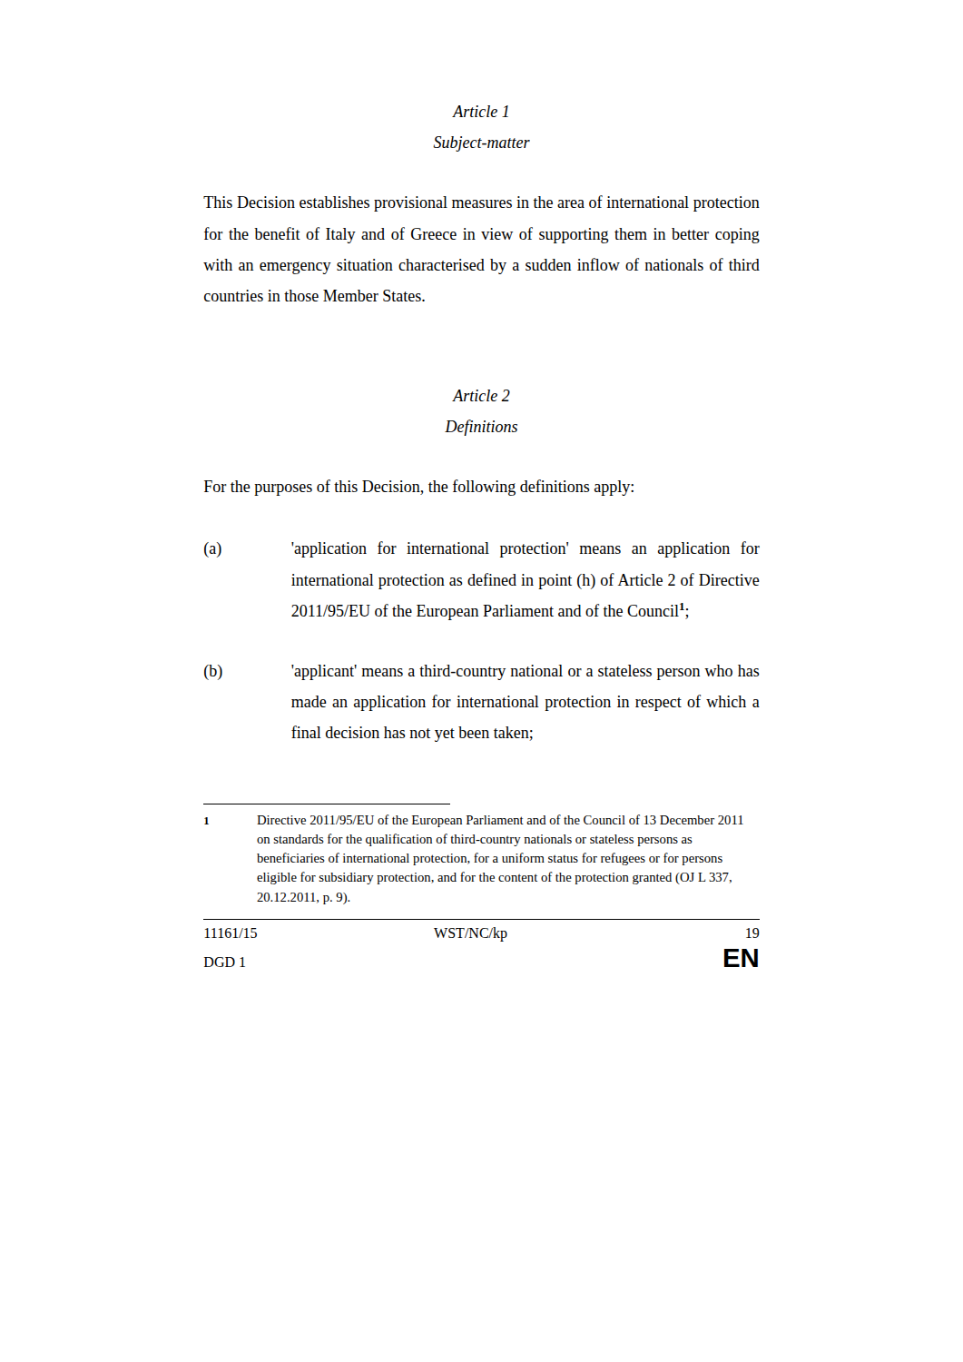Article 1
Subject-matter
This Decision establishes provisional measures in the area of international protection for the benefit of Italy and of Greece in view of supporting them in better coping with an emergency situation characterised by a sudden inflow of nationals of third countries in those Member States.
Article 2
Definitions
For the purposes of this Decision, the following definitions apply:
(a)
'application for international protection' means an application for international protection as defined in point (h) of Article 2 of Directive 2011/95/EU of the European Parliament and of the Council1;
(b)
'applicant' means a third-country national or a stateless person who has made an application for international protection in respect of which a final decision has not yet been taken;
1
Directive 2011/95/EU of the European Parliament and of the Council of 13 December 2011 on standards for the qualification of third-country nationals or stateless persons as beneficiaries of international protection, for a uniform status for refugees or for persons eligible for subsidiary protection, and for the content of the protection granted (OJ L 337, 20.12.2011, p. 9).
11161/15
WST/NC/kp
19
DGD 1
EN